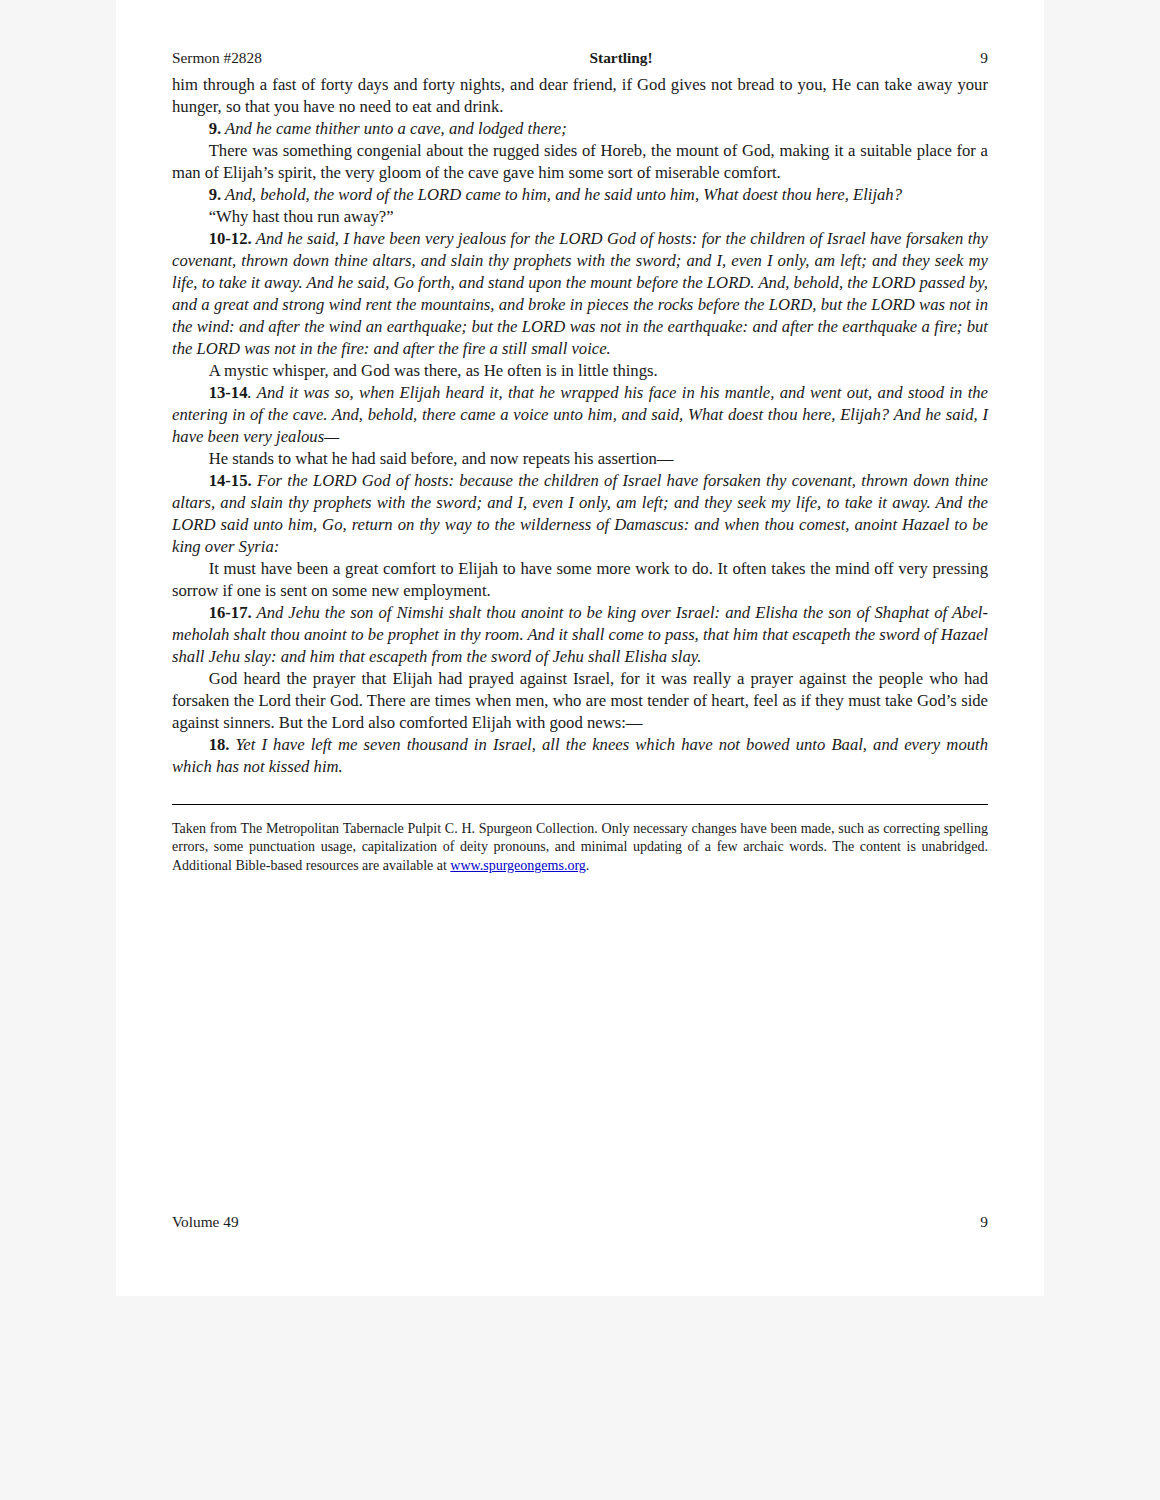Sermon #2828 Startling! 9
him through a fast of forty days and forty nights, and dear friend, if God gives not bread to you, He can take away your hunger, so that you have no need to eat and drink.
9. And he came thither unto a cave, and lodged there;
There was something congenial about the rugged sides of Horeb, the mount of God, making it a suitable place for a man of Elijah’s spirit, the very gloom of the cave gave him some sort of miserable comfort.
9. And, behold, the word of the LORD came to him, and he said unto him, What doest thou here, Elijah?
“Why hast thou run away?”
10-12. And he said, I have been very jealous for the LORD God of hosts: for the children of Israel have forsaken thy covenant, thrown down thine altars, and slain thy prophets with the sword; and I, even I only, am left; and they seek my life, to take it away. And he said, Go forth, and stand upon the mount before the LORD. And, behold, the LORD passed by, and a great and strong wind rent the mountains, and broke in pieces the rocks before the LORD, but the LORD was not in the wind: and after the wind an earthquake; but the LORD was not in the earthquake: and after the earthquake a fire; but the LORD was not in the fire: and after the fire a still small voice.
A mystic whisper, and God was there, as He often is in little things.
13-14. And it was so, when Elijah heard it, that he wrapped his face in his mantle, and went out, and stood in the entering in of the cave. And, behold, there came a voice unto him, and said, What doest thou here, Elijah? And he said, I have been very jealous—
He stands to what he had said before, and now repeats his assertion—
14-15. For the LORD God of hosts: because the children of Israel have forsaken thy covenant, thrown down thine altars, and slain thy prophets with the sword; and I, even I only, am left; and they seek my life, to take it away. And the LORD said unto him, Go, return on thy way to the wilderness of Damascus: and when thou comest, anoint Hazael to be king over Syria:
It must have been a great comfort to Elijah to have some more work to do. It often takes the mind off very pressing sorrow if one is sent on some new employment.
16-17. And Jehu the son of Nimshi shalt thou anoint to be king over Israel: and Elisha the son of Shaphat of Abel-meholah shalt thou anoint to be prophet in thy room. And it shall come to pass, that him that escapeth the sword of Hazael shall Jehu slay: and him that escapeth from the sword of Jehu shall Elisha slay.
God heard the prayer that Elijah had prayed against Israel, for it was really a prayer against the people who had forsaken the Lord their God. There are times when men, who are most tender of heart, feel as if they must take God’s side against sinners. But the Lord also comforted Elijah with good news:—
18. Yet I have left me seven thousand in Israel, all the knees which have not bowed unto Baal, and every mouth which has not kissed him.
Taken from The Metropolitan Tabernacle Pulpit C. H. Spurgeon Collection. Only necessary changes have been made, such as correcting spelling errors, some punctuation usage, capitalization of deity pronouns, and minimal updating of a few archaic words. The content is unabridged. Additional Bible-based resources are available at www.spurgeongems.org.
Volume 49 9